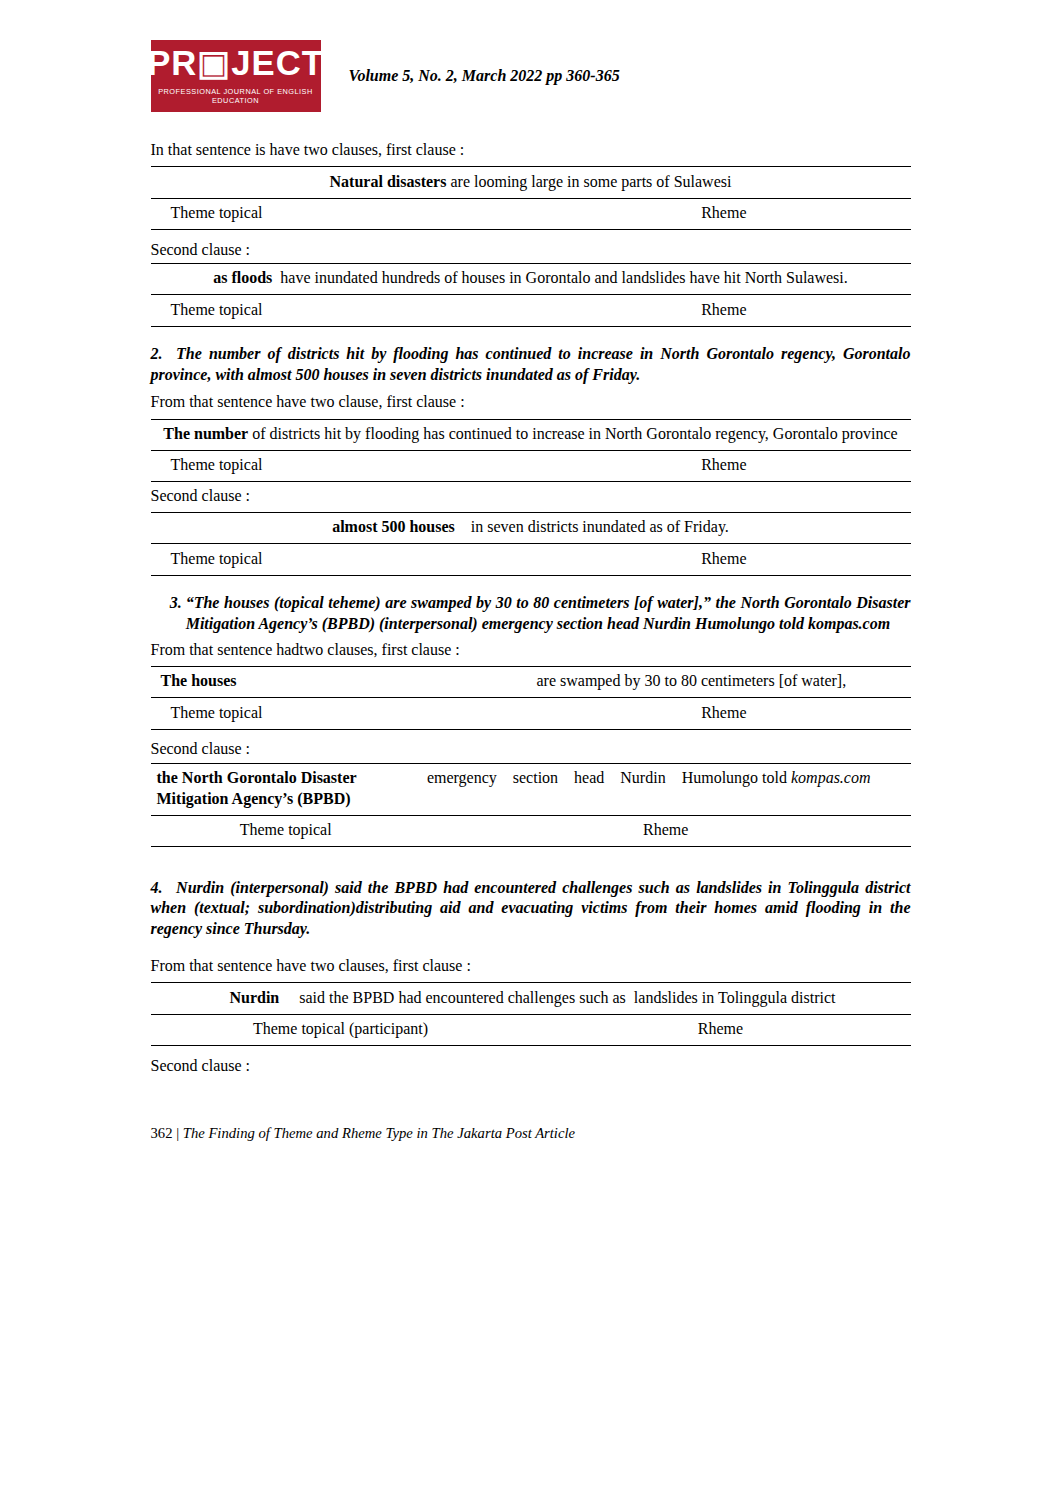PR▣JECT
PROFESSIONAL JOURNAL OF ENGLISH EDUCATION
Volume 5, No. 2, March 2022 pp 360-365
In that sentence is have two clauses, first clause :
| Natural disasters are looming large in some parts of Sulawesi |
| Theme topical | Rheme |
Second clause :
| as floods have inundated hundreds of houses in Gorontalo and landslides have hit North Sulawesi. |
| Theme topical | Rheme |
2. The number of districts hit by flooding has continued to increase in North Gorontalo regency, Gorontalo province, with almost 500 houses in seven districts inundated as of Friday.
From that sentence have two clause, first clause :
| The number of districts hit by flooding has continued to increase in North Gorontalo regency, Gorontalo province |
| Theme topical | Rheme |
Second clause :
| almost 500 houses in seven districts inundated as of Friday. |
| Theme topical | Rheme |
“The houses (topical teheme) are swamped by 30 to 80 centimeters [of water],” the North Gorontalo Disaster Mitigation Agency’s (BPBD) (interpersonal) emergency section head Nurdin Humolungo told kompas.com
From that sentence hadtwo clauses, first clause :
| The houses | are swamped by 30 to 80 centimeters [of water], |
| Theme topical | Rheme |
Second clause :
| the North Gorontalo Disaster Mitigation Agency’s (BPBD) | emergency section head Nurdin Humolungo told kompas.com |
| Theme topical | Rheme |
4. Nurdin (interpersonal) said the BPBD had encountered challenges such as landslides in Tolinggula district when (textual; subordination)distributing aid and evacuating victims from their homes amid flooding in the regency since Thursday.
From that sentence have two clauses, first clause :
| Nurdin said the BPBD had encountered challenges such as landslides in Tolinggula district |
| Theme topical (participant) | Rheme |
Second clause :
362 | The Finding of Theme and Rheme Type in The Jakarta Post Article